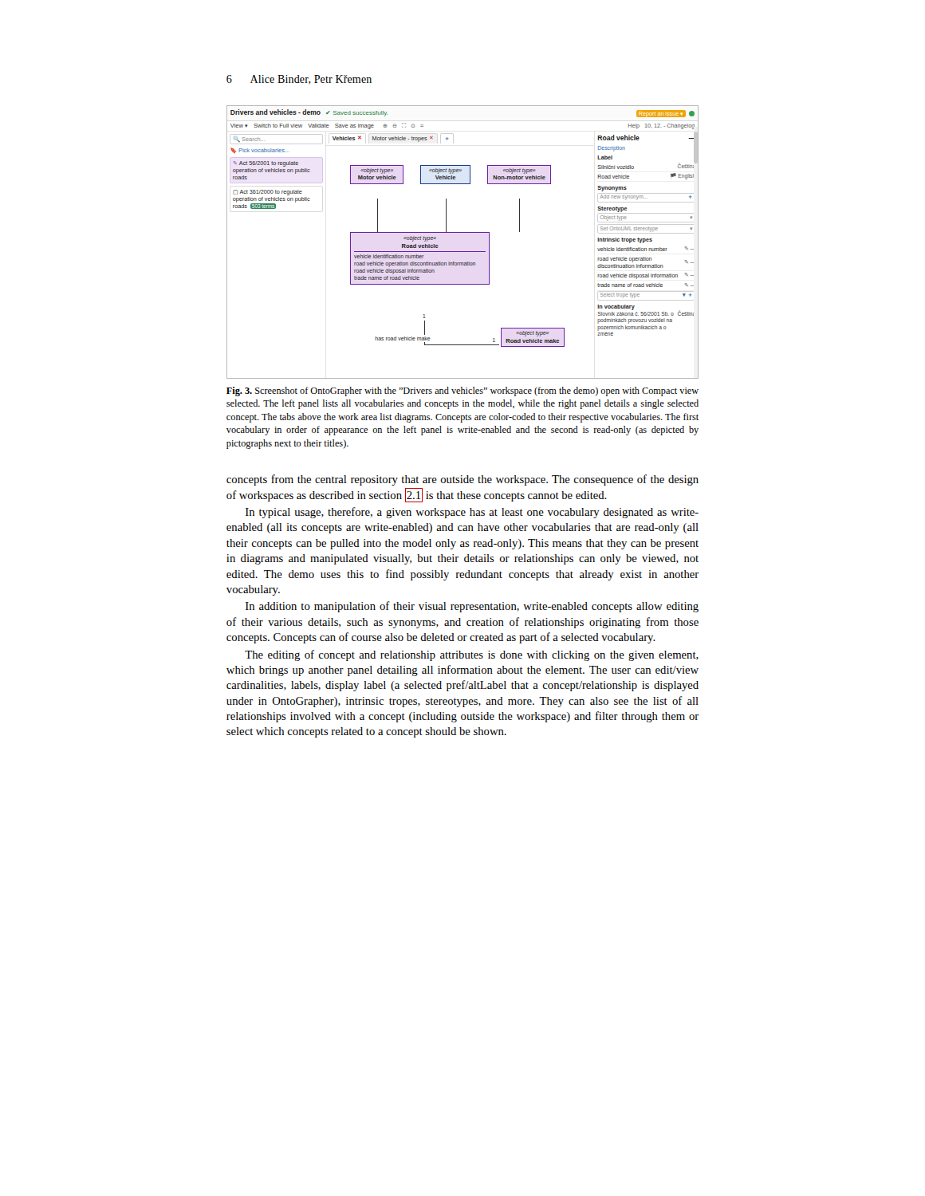6 Alice Binder, Petr Křemen
Drivers and vehicles - demo ✔ Saved successfully. Report an issue ▾
View ▾ Switch to Full view Validate Save as image ⊕ ⊖ ⛶ ⊙ ⌗ Help 10, 12. - Changelog
🔍 Search...
🔖 Pick vocabularies...
✎Act 56/2001 to regulate operation of vehicles on public roads
▢ Act 361/2000 to regulate operation of vehicles on public roads 503 terms
Vehicles ✕
Motor vehicle - tropes ✕
＋
«object type» Motor vehicle
«object type» Vehicle
«object type» Non-motor vehicle
«object type»Road vehicle
vehicle identification number
road vehicle operation discontinuation information
road vehicle disposal information
trade name of road vehicle
1
has road vehicle make
1
«object type» Road vehicle make
Road vehicle—
Description
Label
Silniční vozidlo Čeština
Road vehicle🏴 English
Synonyms
Add new synonym...＋
Stereotype
Object type▾
Set OntoUML stereotype▾
Intrinsic trope types
vehicle identification number✎ —
road vehicle operation discontinuation information✎ —
road vehicle disposal information✎ —
trade name of road vehicle✎ —
Select trope type▾ ＋
In vocabulary
Slovník zákona č. 56/2001 Sb. o podmínkách provozu vozidel na pozemních komunikacích a o změně Čeština
Fig. 3. Screenshot of OntoGrapher with the ”Drivers and vehicles” workspace (from the demo) open with Compact view selected. The left panel lists all vocabularies and concepts in the model, while the right panel details a single selected concept. The tabs above the work area list diagrams. Concepts are color-coded to their respective vocabularies. The first vocabulary in order of appearance on the left panel is write-enabled and the second is read-only (as depicted by pictographs next to their titles).
concepts from the central repository that are outside the workspace. The consequence of the design of workspaces as described in section 2.1 is that these concepts cannot be edited.
In typical usage, therefore, a given workspace has at least one vocabulary designated as write-enabled (all its concepts are write-enabled) and can have other vocabularies that are read-only (all their concepts can be pulled into the model only as read-only). This means that they can be present in diagrams and manipulated visually, but their details or relationships can only be viewed, not edited. The demo uses this to find possibly redundant concepts that already exist in another vocabulary.
In addition to manipulation of their visual representation, write-enabled concepts allow editing of their various details, such as synonyms, and creation of relationships originating from those concepts. Concepts can of course also be deleted or created as part of a selected vocabulary.
The editing of concept and relationship attributes is done with clicking on the given element, which brings up another panel detailing all information about the element. The user can edit/view cardinalities, labels, display label (a selected pref/altLabel that a concept/relationship is displayed under in OntoGrapher), intrinsic tropes, stereotypes, and more. They can also see the list of all relationships involved with a concept (including outside the workspace) and filter through them or select which concepts related to a concept should be shown.